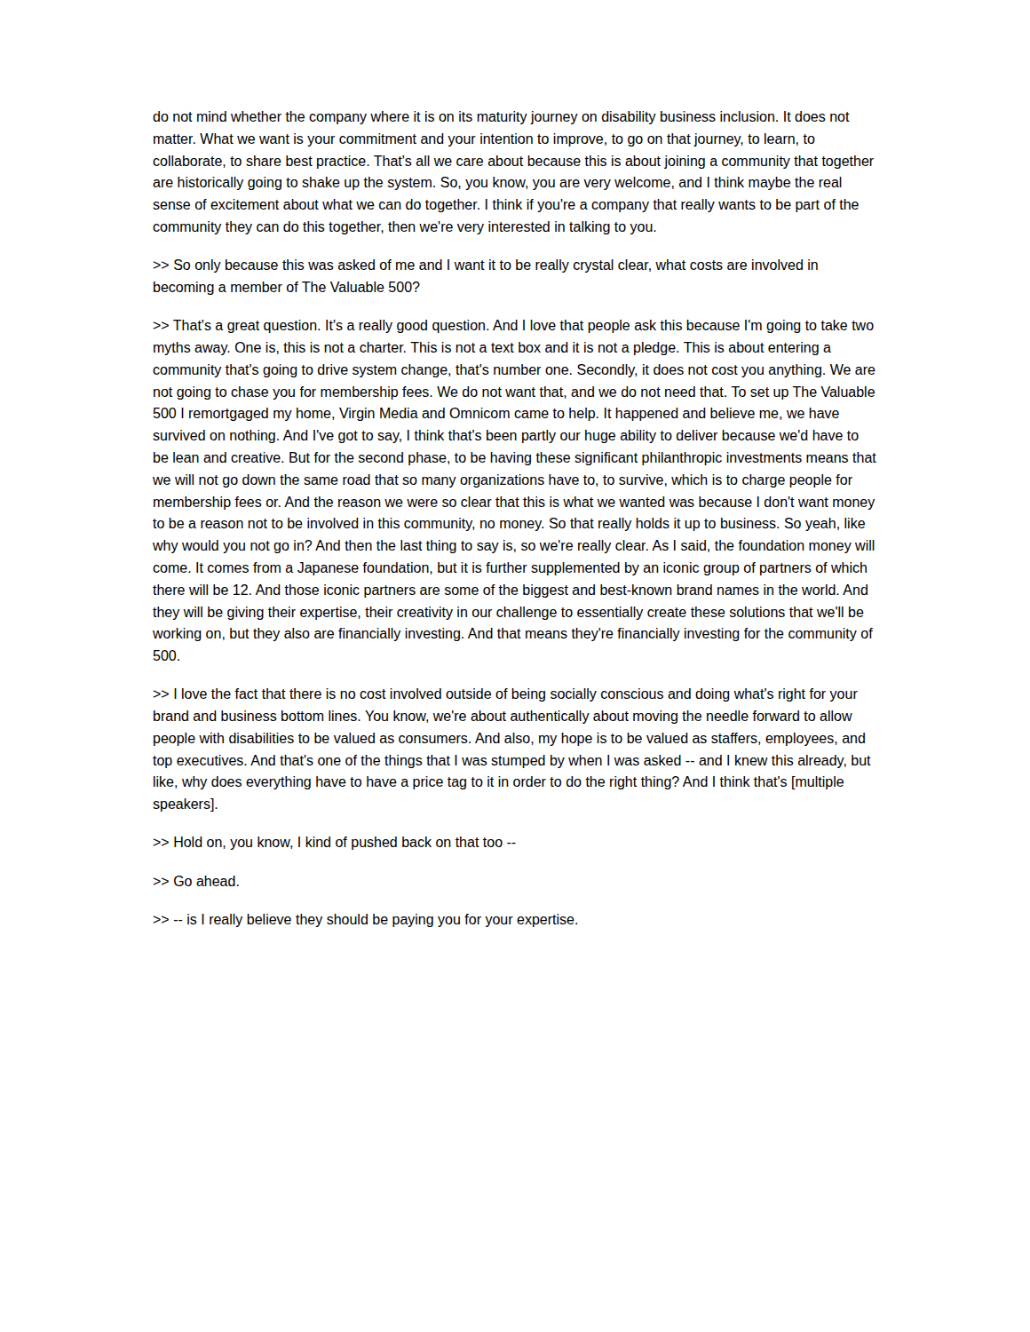do not mind whether the company where it is on its maturity journey on disability business inclusion. It does not matter. What we want is your commitment and your intention to improve, to go on that journey, to learn, to collaborate, to share best practice. That's all we care about because this is about joining a community that together are historically going to shake up the system. So, you know, you are very welcome, and I think maybe the real sense of excitement about what we can do together. I think if you're a company that really wants to be part of the community they can do this together, then we're very interested in talking to you.
>> So only because this was asked of me and I want it to be really crystal clear, what costs are involved in becoming a member of The Valuable 500?
>> That's a great question. It's a really good question. And I love that people ask this because I'm going to take two myths away. One is, this is not a charter. This is not a text box and it is not a pledge. This is about entering a community that's going to drive system change, that's number one. Secondly, it does not cost you anything. We are not going to chase you for membership fees. We do not want that, and we do not need that. To set up The Valuable 500 I remortgaged my home, Virgin Media and Omnicom came to help. It happened and believe me, we have survived on nothing. And I've got to say, I think that's been partly our huge ability to deliver because we'd have to be lean and creative. But for the second phase, to be having these significant philanthropic investments means that we will not go down the same road that so many organizations have to, to survive, which is to charge people for membership fees or. And the reason we were so clear that this is what we wanted was because I don't want money to be a reason not to be involved in this community, no money. So that really holds it up to business. So yeah, like why would you not go in? And then the last thing to say is, so we're really clear. As I said, the foundation money will come. It comes from a Japanese foundation, but it is further supplemented by an iconic group of partners of which there will be 12. And those iconic partners are some of the biggest and best-known brand names in the world. And they will be giving their expertise, their creativity in our challenge to essentially create these solutions that we'll be working on, but they also are financially investing. And that means they're financially investing for the community of 500.
>> I love the fact that there is no cost involved outside of being socially conscious and doing what's right for your brand and business bottom lines. You know, we're about authentically about moving the needle forward to allow people with disabilities to be valued as consumers. And also, my hope is to be valued as staffers, employees, and top executives. And that's one of the things that I was stumped by when I was asked -- and I knew this already, but like, why does everything have to have a price tag to it in order to do the right thing? And I think that's [multiple speakers].
>> Hold on, you know, I kind of pushed back on that too --
>> Go ahead.
>> -- is I really believe they should be paying you for your expertise.